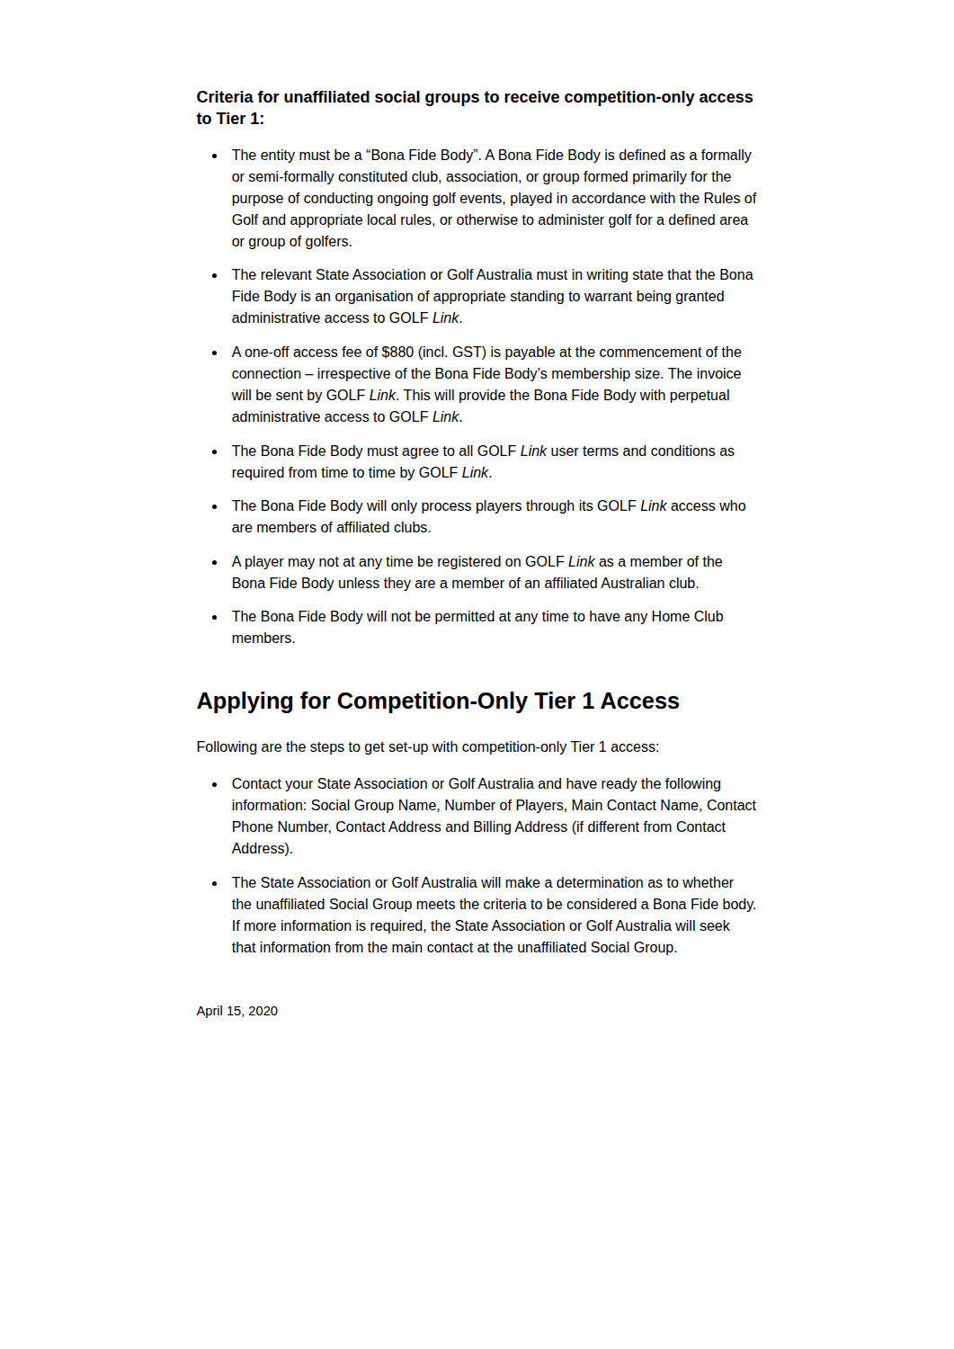Criteria for unaffiliated social groups to receive competition-only access to Tier 1:
The entity must be a “Bona Fide Body”. A Bona Fide Body is defined as a formally or semi-formally constituted club, association, or group formed primarily for the purpose of conducting ongoing golf events, played in accordance with the Rules of Golf and appropriate local rules, or otherwise to administer golf for a defined area or group of golfers.
The relevant State Association or Golf Australia must in writing state that the Bona Fide Body is an organisation of appropriate standing to warrant being granted administrative access to GOLF Link.
A one-off access fee of $880 (incl. GST) is payable at the commencement of the connection – irrespective of the Bona Fide Body’s membership size. The invoice will be sent by GOLF Link. This will provide the Bona Fide Body with perpetual administrative access to GOLF Link.
The Bona Fide Body must agree to all GOLF Link user terms and conditions as required from time to time by GOLF Link.
The Bona Fide Body will only process players through its GOLF Link access who are members of affiliated clubs.
A player may not at any time be registered on GOLF Link as a member of the Bona Fide Body unless they are a member of an affiliated Australian club.
The Bona Fide Body will not be permitted at any time to have any Home Club members.
Applying for Competition-Only Tier 1 Access
Following are the steps to get set-up with competition-only Tier 1 access:
Contact your State Association or Golf Australia and have ready the following information: Social Group Name, Number of Players, Main Contact Name, Contact Phone Number, Contact Address and Billing Address (if different from Contact Address).
The State Association or Golf Australia will make a determination as to whether the unaffiliated Social Group meets the criteria to be considered a Bona Fide body. If more information is required, the State Association or Golf Australia will seek that information from the main contact at the unaffiliated Social Group.
April 15, 2020